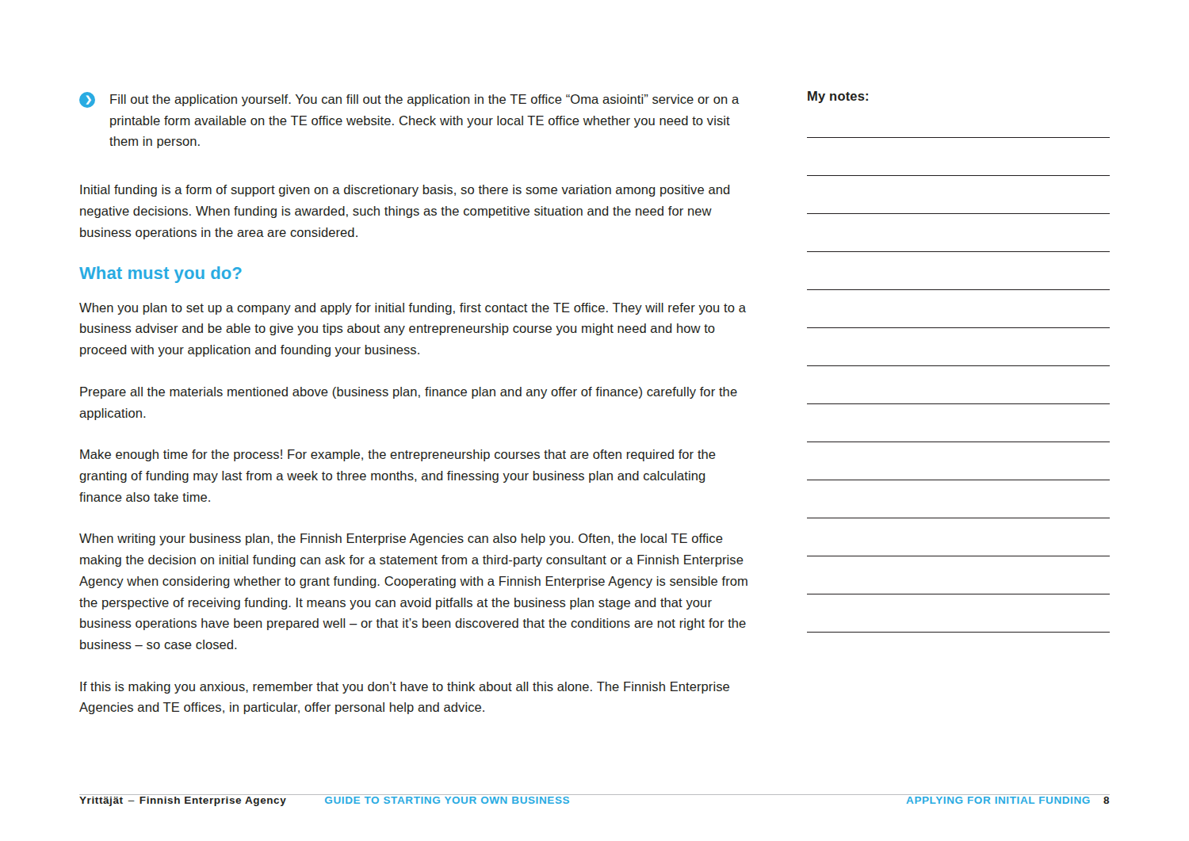Fill out the application yourself. You can fill out the application in the TE office “Oma asiointi” service or on a printable form available on the TE office website. Check with your local TE office whether you need to visit them in person.
Initial funding is a form of support given on a discretionary basis, so there is some variation among positive and negative decisions. When funding is awarded, such things as the competitive situation and the need for new business operations in the area are considered.
What must you do?
When you plan to set up a company and apply for initial funding, first contact the TE office. They will refer you to a business adviser and be able to give you tips about any entrepreneurship course you might need and how to proceed with your application and founding your business.
Prepare all the materials mentioned above (business plan, finance plan and any offer of finance) carefully for the application.
Make enough time for the process! For example, the entrepreneurship courses that are often required for the granting of funding may last from a week to three months, and finessing your business plan and calculating finance also take time.
When writing your business plan, the Finnish Enterprise Agencies can also help you. Often, the local TE office making the decision on initial funding can ask for a statement from a third-party consultant or a Finnish Enterprise Agency when considering whether to grant funding. Cooperating with a Finnish Enterprise Agency is sensible from the perspective of receiving funding. It means you can avoid pitfalls at the business plan stage and that your business operations have been prepared well – or that it’s been discovered that the conditions are not right for the business – so case closed.
If this is making you anxious, remember that you don’t have to think about all this alone. The Finnish Enterprise Agencies and TE offices, in particular, offer personal help and advice.
My notes:
Yrittäjät–Finnish Enterprise Agency GUIDE TO STARTING YOUR OWN BUSINESS
APPLYING FOR INITIAL FUNDING8